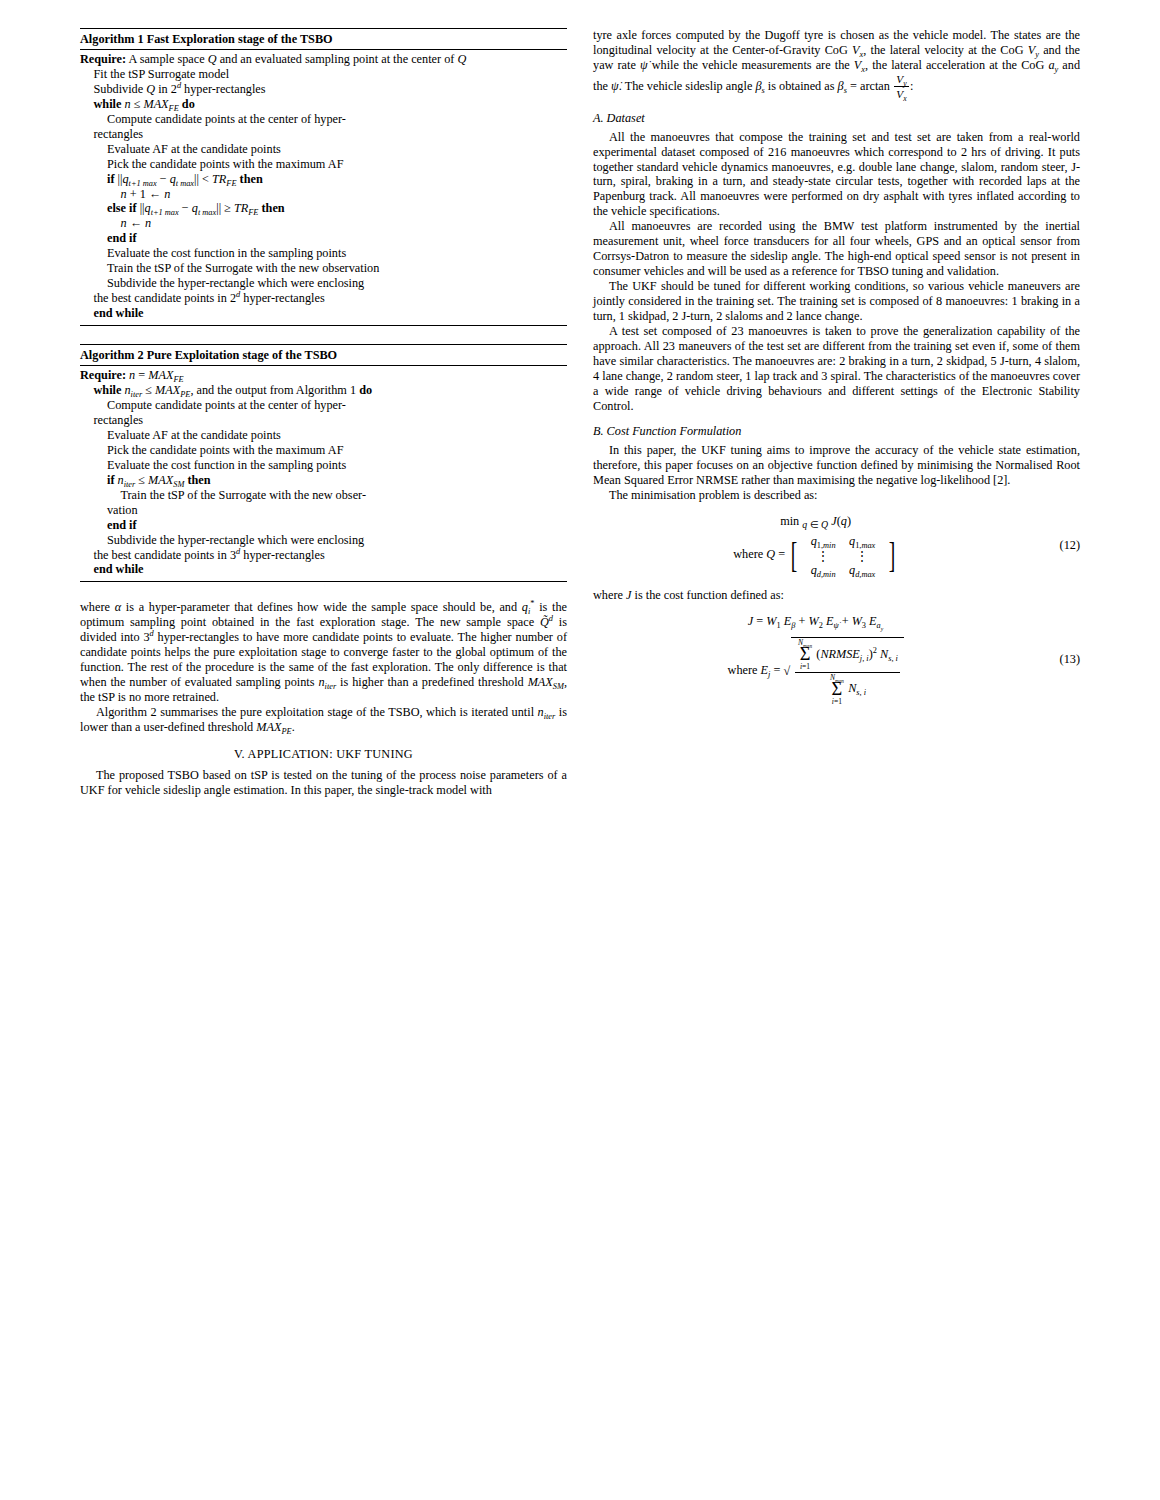Algorithm 1 Fast Exploration stage of the TSBO
Require: A sample space Q and an evaluated sampling point at the center of Q Fit the tSP Surrogate model Subdivide Q in 2d hyper-rectangles while n ≤ MAXFE do Compute candidate points at the center of hyper- rectangles Evaluate AF at the candidate points Pick the candidate points with the maximum AF if ||qt+1 max − qt max|| < TRFE then n + 1 ← n else if ||qt+1 max − qt max|| ≥ TRFE then n ← n end if Evaluate the cost function in the sampling points Train the tSP of the Surrogate with the new observation Subdivide the hyper-rectangle which were enclosing the best candidate points in 2d hyper-rectangles end while
Algorithm 2 Pure Exploitation stage of the TSBO
Require: n = MAXFE while niter ≤ MAXPE, and the output from Algorithm 1 do Compute candidate points at the center of hyper- rectangles Evaluate AF at the candidate points Pick the candidate points with the maximum AF Evaluate the cost function in the sampling points if niter ≤ MAXSM then Train the tSP of the Surrogate with the new obser- vation end if Subdivide the hyper-rectangle which were enclosing the best candidate points in 3d hyper-rectangles end while
where α is a hyper-parameter that defines how wide the sample space should be, and qi* is the optimum sampling point obtained in the fast exploration stage. The new sample space Q̃d is divided into 3d hyper-rectangles to have more candidate points to evaluate. The higher number of candidate points helps the pure exploitation stage to converge faster to the global optimum of the function. The rest of the procedure is the same of the fast exploration. The only difference is that when the number of evaluated sampling points niter is higher than a predefined threshold MAXSM, the tSP is no more retrained.
Algorithm 2 summarises the pure exploitation stage of the TSBO, which is iterated until niter is lower than a user-defined threshold MAXPE.
V. Application: UKF Tuning
The proposed TSBO based on tSP is tested on the tuning of the process noise parameters of a UKF for vehicle sideslip angle estimation. In this paper, the single-track model with
tyre axle forces computed by the Dugoff tyre is chosen as the vehicle model. The states are the longitudinal velocity at the Center-of-Gravity CoG Vx, the lateral velocity at the CoG Vy and the yaw rate ψ̇ while the vehicle measurements are the Vx, the lateral acceleration at the CoG ay and the ψ̇. The vehicle sideslip angle βs is obtained as βs = arctan Vy Vx:
A. Dataset
All the manoeuvres that compose the training set and test set are taken from a real-world experimental dataset composed of 216 manoeuvres which correspond to 2 hrs of driving. It puts together standard vehicle dynamics manoeuvres, e.g. double lane change, slalom, random steer, J-turn, spiral, braking in a turn, and steady-state circular tests, together with recorded laps at the Papenburg track. All manoeuvres were performed on dry asphalt with tyres inflated according to the vehicle specifications.
All manoeuvres are recorded using the BMW test platform instrumented by the inertial measurement unit, wheel force transducers for all four wheels, GPS and an optical sensor from Corrsys-Datron to measure the sideslip angle. The high-end optical speed sensor is not present in consumer vehicles and will be used as a reference for TBSO tuning and validation.
The UKF should be tuned for different working conditions, so various vehicle maneuvers are jointly considered in the training set. The training set is composed of 8 manoeuvres: 1 braking in a turn, 1 skidpad, 2 J-turn, 2 slaloms and 2 lance change.
A test set composed of 23 manoeuvres is taken to prove the generalization capability of the approach. All 23 maneuvers of the test set are different from the training set even if, some of them have similar characteristics. The manoeuvres are: 2 braking in a turn, 2 skidpad, 5 J-turn, 4 slalom, 4 lane change, 2 random steer, 1 lap track and 3 spiral. The characteristics of the manoeuvres cover a wide range of vehicle driving behaviours and different settings of the Electronic Stability Control.
B. Cost Function Formulation
In this paper, the UKF tuning aims to improve the accuracy of the vehicle state estimation, therefore, this paper focuses on an objective function defined by minimising the Normalised Root Mean Squared Error NRMSE rather than maximising the negative log-likelihood [2].
The minimisation problem is described as:
min q ∈ Q J(q)
where Q = [
| q 1, min | q 1, max |
| ⋮ | ⋮ |
| q d,min | q d,max |
]
(12)
where J is the cost function defined as:
J = W1 Eβ + W2 Eψ̇ + W3 Eay
where Ej = √ Nman Σ i=1 (NRMSEj, i)2 Ns, i Nman Σ i=1 Ns, i
(13)